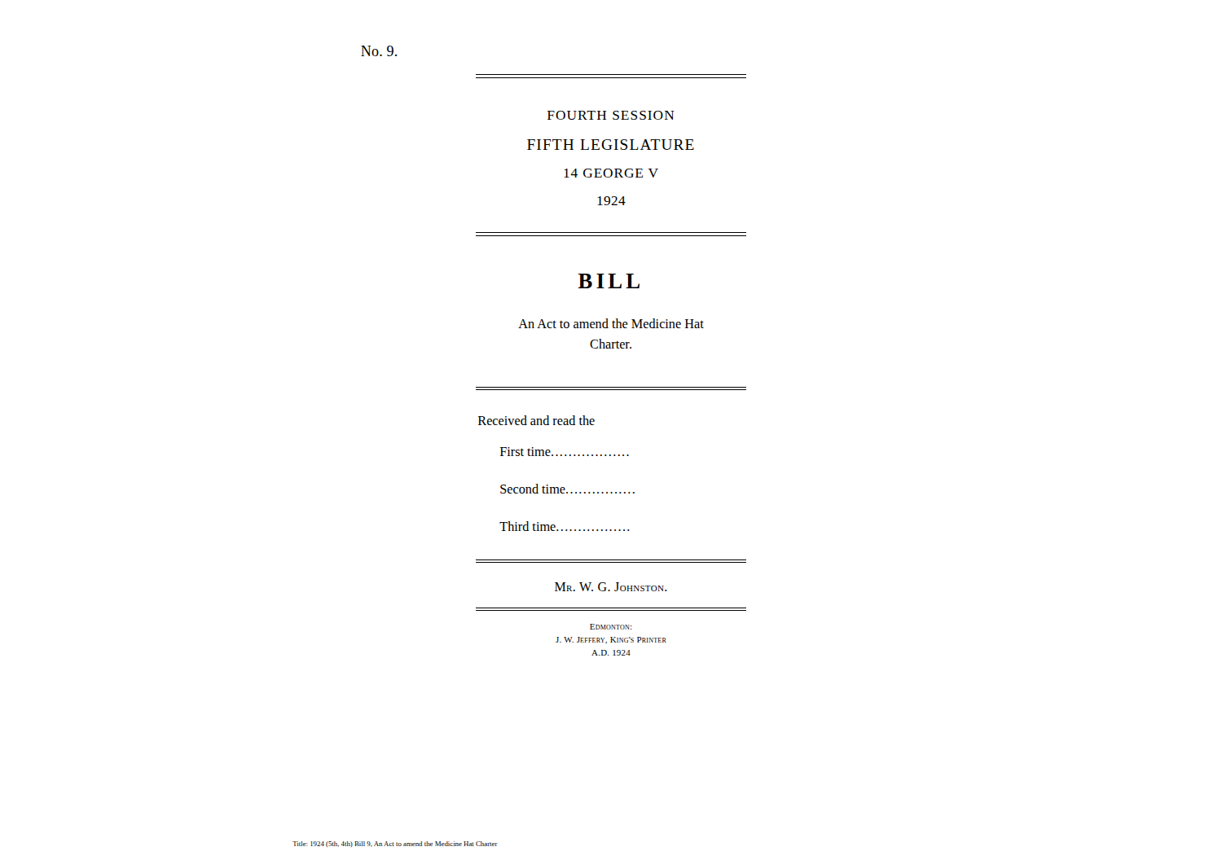No. 9.
FOURTH SESSION
FIFTH LEGISLATURE
14 GEORGE V
1924
BILL
An Act to amend the Medicine Hat
Charter.
Received and read the
First time..................
Second time................
Third time.................
Mr. W. G. Johnston.
Edmonton:
J. W. Jeffery, King's Printer
A.D. 1924
Title: 1924 (5th, 4th) Bill 9, An Act to amend the Medicine Hat Charter